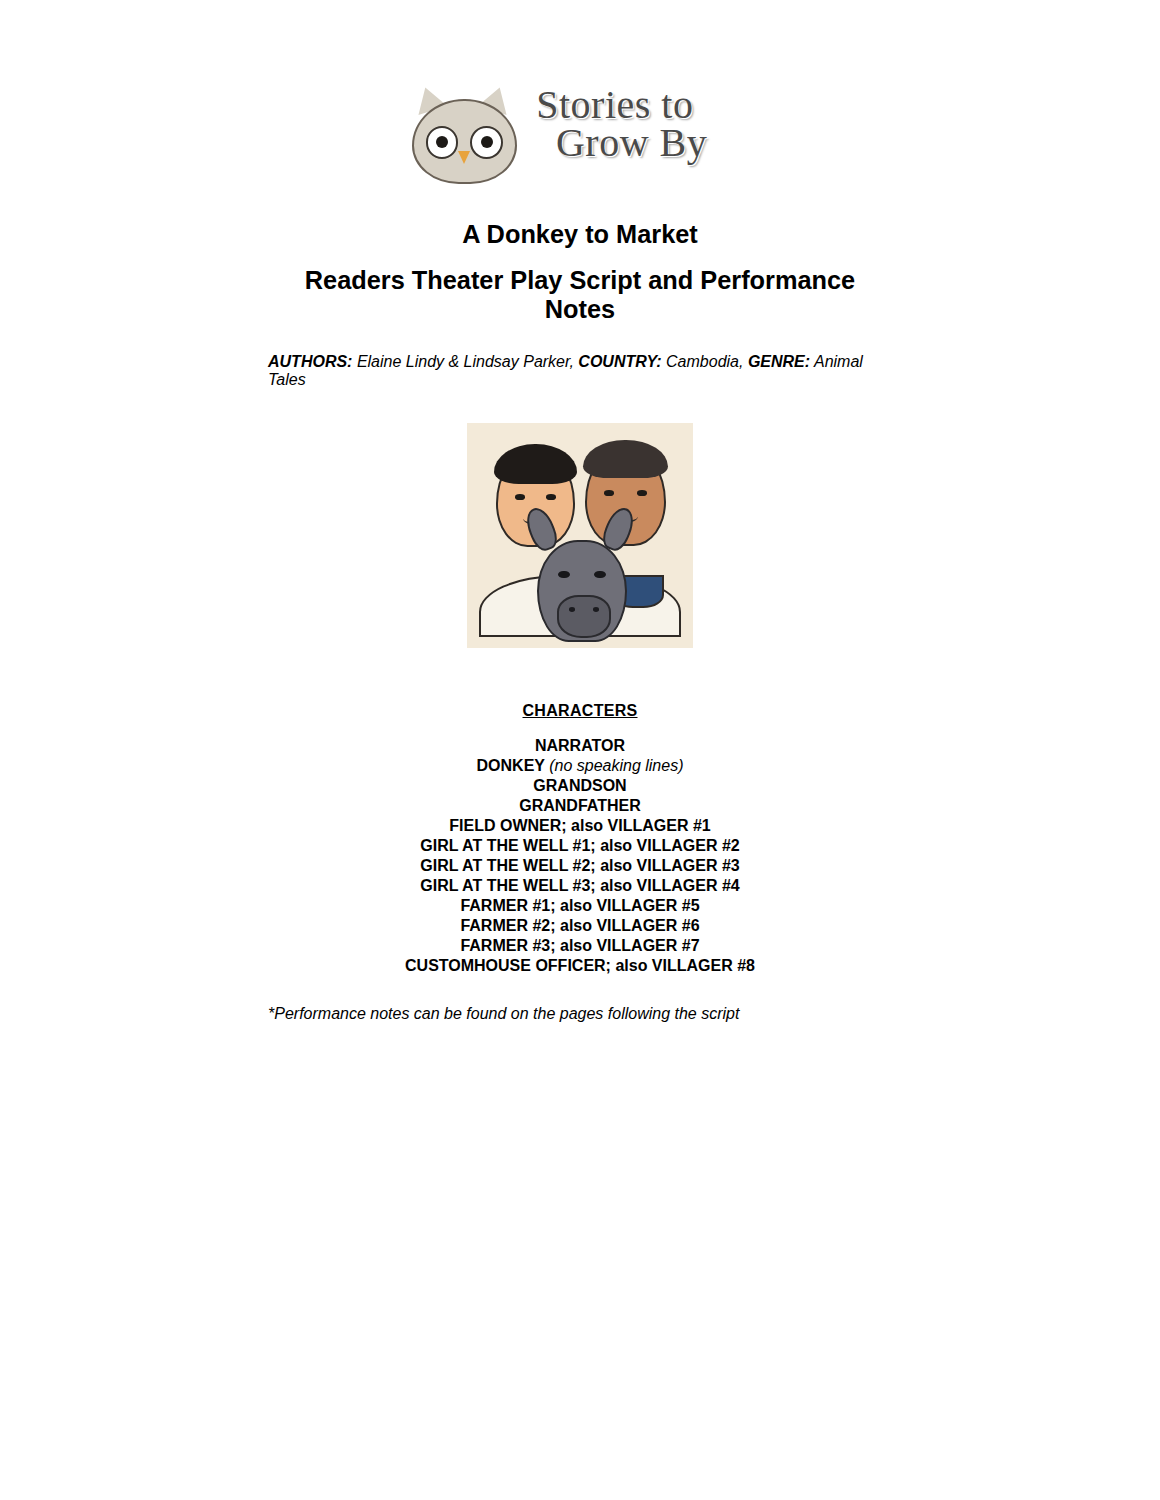Stories to Grow By
A Donkey to Market
Readers Theater Play Script and Performance Notes
AUTHORS: Elaine Lindy & Lindsay Parker, COUNTRY: Cambodia, GENRE: Animal Tales
CHARACTERS
NARRATOR
DONKEY (no speaking lines)
GRANDSON
GRANDFATHER
FIELD OWNER; also VILLAGER #1
GIRL AT THE WELL #1; also VILLAGER #2
GIRL AT THE WELL #2; also VILLAGER #3
GIRL AT THE WELL #3; also VILLAGER #4
FARMER #1; also VILLAGER #5
FARMER #2; also VILLAGER #6
FARMER #3; also VILLAGER #7
CUSTOMHOUSE OFFICER; also VILLAGER #8
*Performance notes can be found on the pages following the script